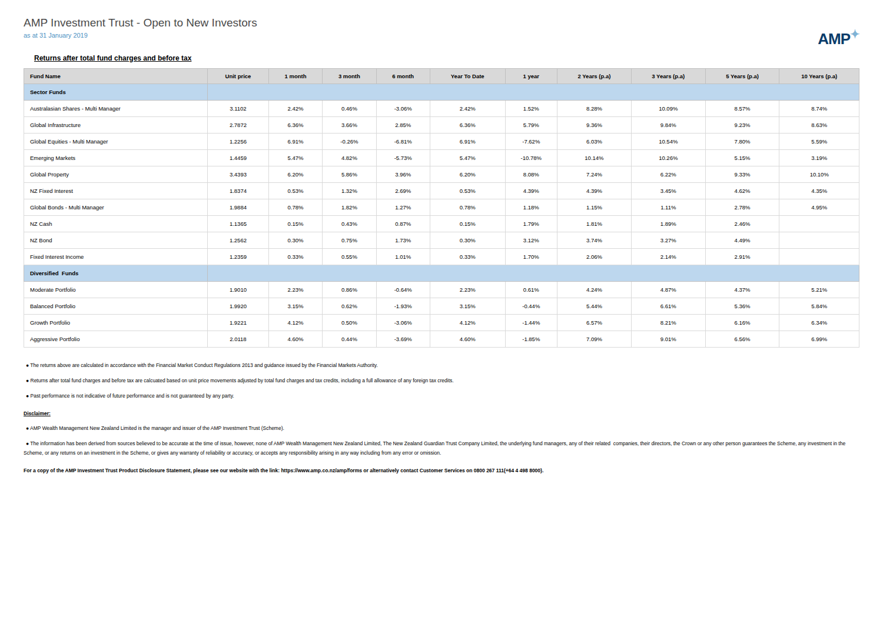AMP Investment Trust - Open to New Investors
as at 31 January 2019
AMP✦
Returns after total fund charges and before tax
| Fund Name | Unit price | 1 month | 3 month | 6 month | Year To Date | 1 year | 2 Years (p.a) | 3 Years (p.a) | 5 Years (p.a) | 10 Years (p.a) |
| --- | --- | --- | --- | --- | --- | --- | --- | --- | --- | --- |
| Sector Funds | |
| Australasian Shares - Multi Manager | 3.1102 | 2.42% | 0.46% | -3.06% | 2.42% | 1.52% | 8.28% | 10.09% | 8.57% | 8.74% |
| Global Infrastructure | 2.7872 | 6.36% | 3.66% | 2.85% | 6.36% | 5.79% | 9.36% | 9.84% | 9.23% | 8.63% |
| Global Equities - Multi Manager | 1.2256 | 6.91% | -0.26% | -6.81% | 6.91% | -7.62% | 6.03% | 10.54% | 7.80% | 5.59% |
| Emerging Markets | 1.4459 | 5.47% | 4.82% | -5.73% | 5.47% | -10.78% | 10.14% | 10.26% | 5.15% | 3.19% |
| Global Property | 3.4393 | 6.20% | 5.86% | 3.96% | 6.20% | 8.08% | 7.24% | 6.22% | 9.33% | 10.10% |
| NZ Fixed Interest | 1.8374 | 0.53% | 1.32% | 2.69% | 0.53% | 4.39% | 4.39% | 3.45% | 4.62% | 4.35% |
| Global Bonds - Multi Manager | 1.9884 | 0.78% | 1.82% | 1.27% | 0.78% | 1.18% | 1.15% | 1.11% | 2.78% | 4.95% |
| NZ Cash | 1.1365 | 0.15% | 0.43% | 0.87% | 0.15% | 1.79% | 1.81% | 1.89% | 2.46% | |
| NZ Bond | 1.2562 | 0.30% | 0.75% | 1.73% | 0.30% | 3.12% | 3.74% | 3.27% | 4.49% | |
| Fixed Interest Income | 1.2359 | 0.33% | 0.55% | 1.01% | 0.33% | 1.70% | 2.06% | 2.14% | 2.91% | |
| Diversified Funds | |
| Moderate Portfolio | 1.9010 | 2.23% | 0.86% | -0.64% | 2.23% | 0.61% | 4.24% | 4.87% | 4.37% | 5.21% |
| Balanced Portfolio | 1.9920 | 3.15% | 0.62% | -1.93% | 3.15% | -0.44% | 5.44% | 6.61% | 5.36% | 5.84% |
| Growth Portfolio | 1.9221 | 4.12% | 0.50% | -3.06% | 4.12% | -1.44% | 6.57% | 8.21% | 6.16% | 6.34% |
| Aggressive Portfolio | 2.0118 | 4.60% | 0.44% | -3.69% | 4.60% | -1.85% | 7.09% | 9.01% | 6.56% | 6.99% |
● The returns above are calculated in accordance with the Financial Market Conduct Regulations 2013 and guidance issued by the Financial Markets Authority.
● Returns after total fund charges and before tax are calcuated based on unit price movements adjusted by total fund charges and tax credits, including a full allowance of any foreign tax credits.
● Past performance is not indicative of future performance and is not guaranteed by any party.
Disclaimer:
● AMP Wealth Management New Zealand Limited is the manager and issuer of the AMP Investment Trust (Scheme).
● The information has been derived from sources believed to be accurate at the time of issue, however, none of AMP Wealth Management New Zealand Limited, The New Zealand Guardian Trust Company Limited, the underlying fund managers, any of their related companies, their directors, the Crown or any other person guarantees the Scheme, any investment in the Scheme, or any returns on an investment in the Scheme, or gives any warranty of reliability or accuracy, or accepts any responsibility arising in any way including from any error or omission.
For a copy of the AMP Investment Trust Product Disclosure Statement, please see our website with the link: https://www.amp.co.nz/amp/forms or alternatively contact Customer Services on 0800 267 111(+64 4 498 8000).